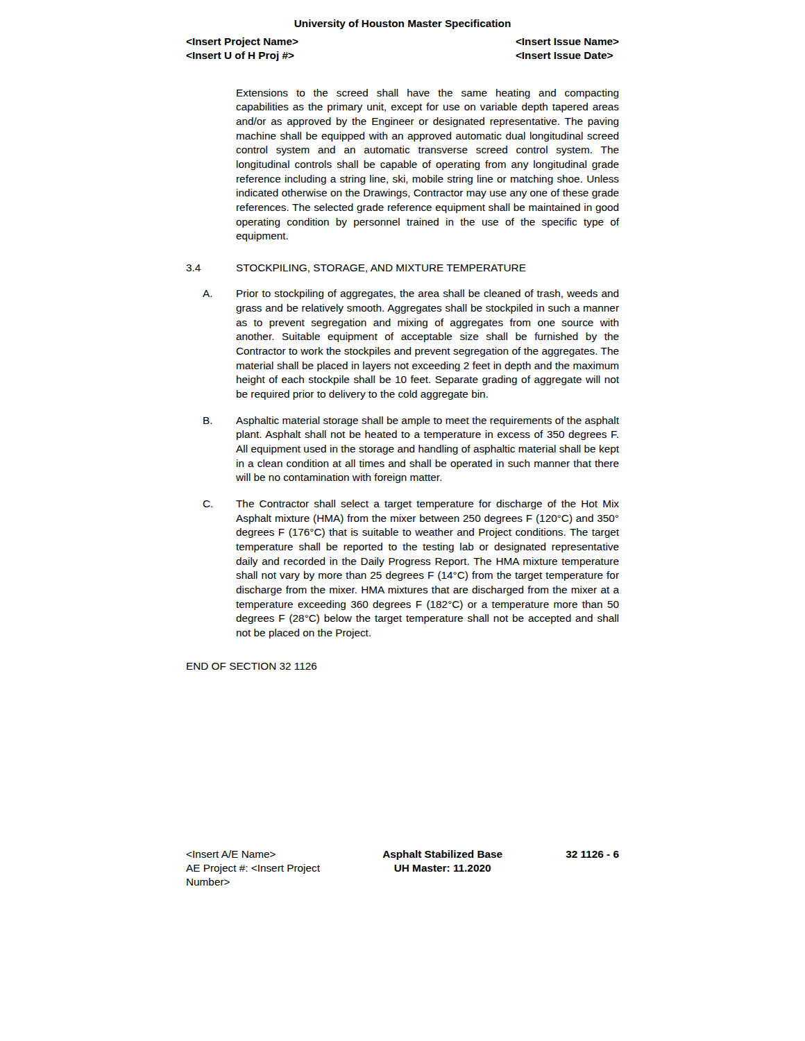University of Houston Master Specification
<Insert Project Name>
<Insert U of H Proj #>
<Insert Issue Name>
<Insert Issue Date>
Extensions to the screed shall have the same heating and compacting capabilities as the primary unit, except for use on variable depth tapered areas and/or as approved by the Engineer or designated representative. The paving machine shall be equipped with an approved automatic dual longitudinal screed control system and an automatic transverse screed control system. The longitudinal controls shall be capable of operating from any longitudinal grade reference including a string line, ski, mobile string line or matching shoe. Unless indicated otherwise on the Drawings, Contractor may use any one of these grade references. The selected grade reference equipment shall be maintained in good operating condition by personnel trained in the use of the specific type of equipment.
3.4
STOCKPILING, STORAGE, AND MIXTURE TEMPERATURE
A.
Prior to stockpiling of aggregates, the area shall be cleaned of trash, weeds and grass and be relatively smooth. Aggregates shall be stockpiled in such a manner as to prevent segregation and mixing of aggregates from one source with another. Suitable equipment of acceptable size shall be furnished by the Contractor to work the stockpiles and prevent segregation of the aggregates. The material shall be placed in layers not exceeding 2 feet in depth and the maximum height of each stockpile shall be 10 feet. Separate grading of aggregate will not be required prior to delivery to the cold aggregate bin.
B.
Asphaltic material storage shall be ample to meet the requirements of the asphalt plant. Asphalt shall not be heated to a temperature in excess of 350 degrees F. All equipment used in the storage and handling of asphaltic material shall be kept in a clean condition at all times and shall be operated in such manner that there will be no contamination with foreign matter.
C.
The Contractor shall select a target temperature for discharge of the Hot Mix Asphalt mixture (HMA) from the mixer between 250 degrees F (120°C) and 350° degrees F (176°C) that is suitable to weather and Project conditions. The target temperature shall be reported to the testing lab or designated representative daily and recorded in the Daily Progress Report. The HMA mixture temperature shall not vary by more than 25 degrees F (14°C) from the target temperature for discharge from the mixer. HMA mixtures that are discharged from the mixer at a temperature exceeding 360 degrees F (182°C) or a temperature more than 50 degrees F (28°C) below the target temperature shall not be accepted and shall not be placed on the Project.
END OF SECTION 32 1126
<Insert A/E Name>
AE Project #: <Insert Project Number>
Asphalt Stabilized Base
UH Master: 11.2020
32 1126 - 6